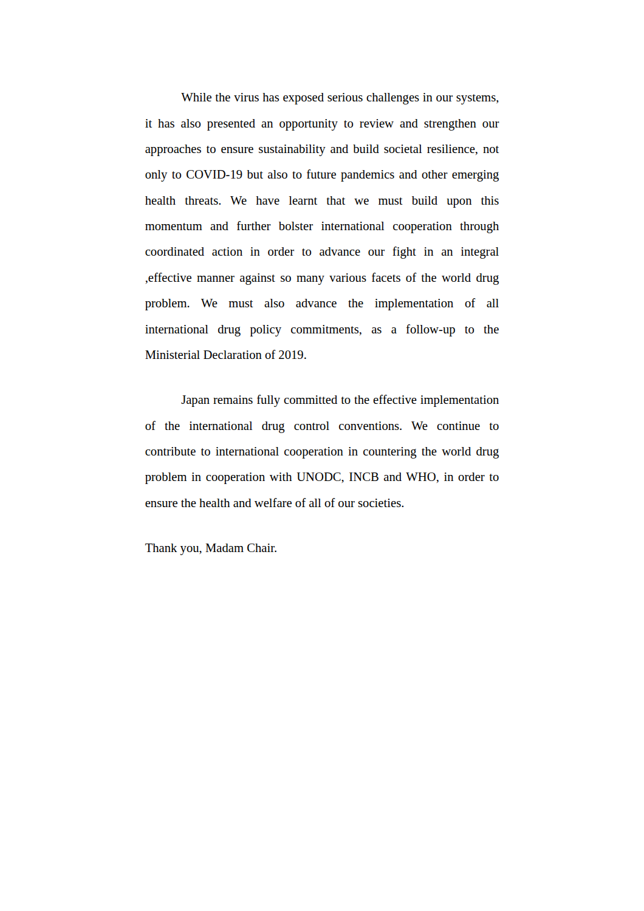While the virus has exposed serious challenges in our systems, it has also presented an opportunity to review and strengthen our approaches to ensure sustainability and build societal resilience, not only to COVID-19 but also to future pandemics and other emerging health threats. We have learnt that we must build upon this momentum and further bolster international cooperation through coordinated action in order to advance our fight in an integral ,effective manner against so many various facets of the world drug problem. We must also advance the implementation of all international drug policy commitments, as a follow-up to the Ministerial Declaration of 2019.
Japan remains fully committed to the effective implementation of the international drug control conventions. We continue to contribute to international cooperation in countering the world drug problem in cooperation with UNODC, INCB and WHO, in order to ensure the health and welfare of all of our societies.
Thank you, Madam Chair.